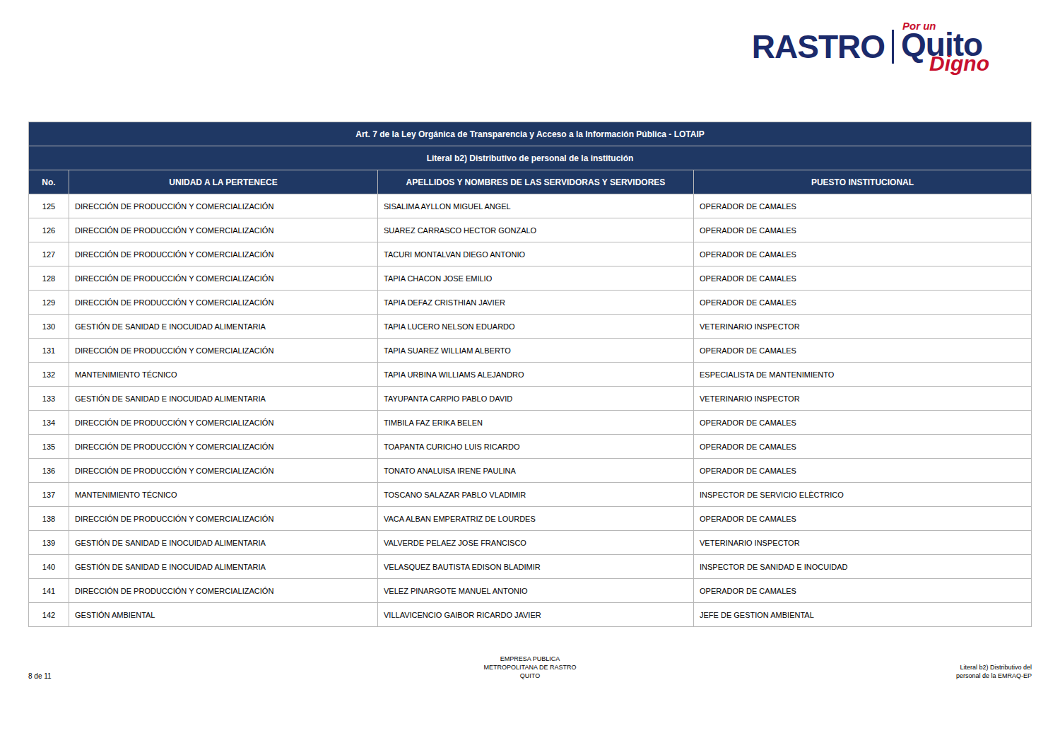RASTRO Por un
Quito Digno
| Art. 7 de la Ley Orgánica de Transparencia y Acceso a la Información Pública - LOTAIP |
| Literal b2) Distributivo de personal de la institución |
| No. | UNIDAD A LA PERTENECE | APELLIDOS Y NOMBRES DE LAS SERVIDORAS Y SERVIDORES | PUESTO INSTITUCIONAL |
| 125 | DIRECCIÓN DE PRODUCCIÓN Y COMERCIALIZACIÓN | SISALIMA AYLLON MIGUEL ANGEL | OPERADOR DE CAMALES |
| 126 | DIRECCIÓN DE PRODUCCIÓN Y COMERCIALIZACIÓN | SUAREZ CARRASCO HECTOR GONZALO | OPERADOR DE CAMALES |
| 127 | DIRECCIÓN DE PRODUCCIÓN Y COMERCIALIZACIÓN | TACURI MONTALVAN DIEGO ANTONIO | OPERADOR DE CAMALES |
| 128 | DIRECCIÓN DE PRODUCCIÓN Y COMERCIALIZACIÓN | TAPIA CHACON JOSE EMILIO | OPERADOR DE CAMALES |
| 129 | DIRECCIÓN DE PRODUCCIÓN Y COMERCIALIZACIÓN | TAPIA DEFAZ CRISTHIAN JAVIER | OPERADOR DE CAMALES |
| 130 | GESTIÓN DE SANIDAD E INOCUIDAD ALIMENTARIA | TAPIA LUCERO NELSON EDUARDO | VETERINARIO INSPECTOR |
| 131 | DIRECCIÓN DE PRODUCCIÓN Y COMERCIALIZACIÓN | TAPIA SUAREZ WILLIAM ALBERTO | OPERADOR DE CAMALES |
| 132 | MANTENIMIENTO TÉCNICO | TAPIA URBINA WILLIAMS ALEJANDRO | ESPECIALISTA DE MANTENIMIENTO |
| 133 | GESTIÓN DE SANIDAD E INOCUIDAD ALIMENTARIA | TAYUPANTA CARPIO PABLO DAVID | VETERINARIO INSPECTOR |
| 134 | DIRECCIÓN DE PRODUCCIÓN Y COMERCIALIZACIÓN | TIMBILA FAZ ERIKA BELEN | OPERADOR DE CAMALES |
| 135 | DIRECCIÓN DE PRODUCCIÓN Y COMERCIALIZACIÓN | TOAPANTA CURICHO LUIS RICARDO | OPERADOR DE CAMALES |
| 136 | DIRECCIÓN DE PRODUCCIÓN Y COMERCIALIZACIÓN | TONATO ANALUISA IRENE PAULINA | OPERADOR DE CAMALES |
| 137 | MANTENIMIENTO TÉCNICO | TOSCANO SALAZAR PABLO VLADIMIR | INSPECTOR DE SERVICIO ELÈCTRICO |
| 138 | DIRECCIÓN DE PRODUCCIÓN Y COMERCIALIZACIÓN | VACA ALBAN EMPERATRIZ DE LOURDES | OPERADOR DE CAMALES |
| 139 | GESTIÓN DE SANIDAD E INOCUIDAD ALIMENTARIA | VALVERDE PELAEZ JOSE FRANCISCO | VETERINARIO INSPECTOR |
| 140 | GESTIÓN DE SANIDAD E INOCUIDAD ALIMENTARIA | VELASQUEZ BAUTISTA EDISON BLADIMIR | INSPECTOR DE SANIDAD E INOCUIDAD |
| 141 | DIRECCIÓN DE PRODUCCIÓN Y COMERCIALIZACIÓN | VELEZ PINARGOTE MANUEL ANTONIO | OPERADOR DE CAMALES |
| 142 | GESTIÓN AMBIENTAL | VILLAVICENCIO GAIBOR RICARDO JAVIER | JEFE DE GESTION AMBIENTAL |
EMPRESA PUBLICA
METROPOLITANA DE RASTRO
QUITO
8 de 11
Literal b2) Distributivo del
personal de la EMRAQ-EP